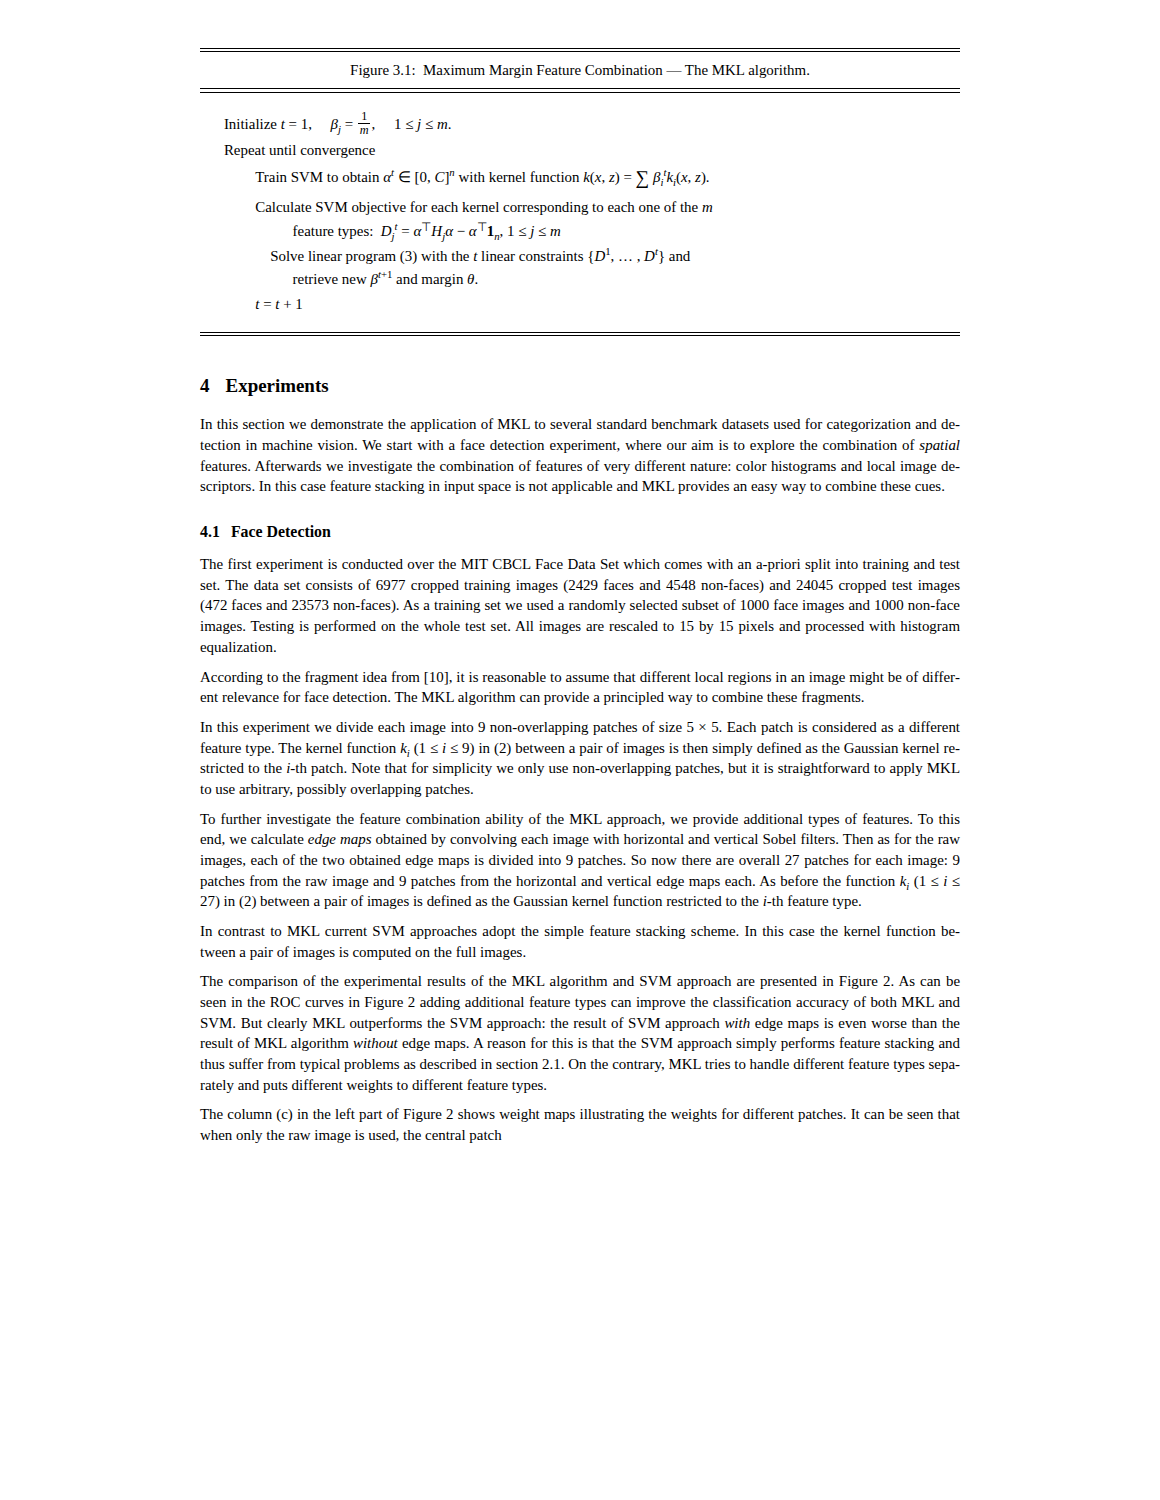Figure 3.1: Maximum Margin Feature Combination — The MKL algorithm.
Initialize t = 1, βj = 1 m, 1 ≤ j ≤ m.
Repeat until convergence
Train SVM to obtain αt ∈ [0, C]n with kernel function k(x, z) = ∑ βitki(x, z).
Calculate SVM objective for each kernel corresponding to each one of the m
feature types: Djt = α⊤Hjα − α⊤1n, 1 ≤ j ≤ m
Solve linear program (3) with the t linear constraints {D1, … , Dt} and
retrieve new βt+1 and margin θ.
t = t + 1
4 Experiments
In this section we demonstrate the application of MKL to several standard benchmark datasets used for categorization and detection in machine vision. We start with a face detection experiment, where our aim is to explore the combination of spatial features. Afterwards we investigate the combination of features of very different nature: color histograms and local image descriptors. In this case feature stacking in input space is not applicable and MKL provides an easy way to combine these cues.
4.1 Face Detection
The first experiment is conducted over the MIT CBCL Face Data Set which comes with an a-priori split into training and test set. The data set consists of 6977 cropped training images (2429 faces and 4548 non-faces) and 24045 cropped test images (472 faces and 23573 non-faces). As a training set we used a randomly selected subset of 1000 face images and 1000 non-face images. Testing is performed on the whole test set. All images are rescaled to 15 by 15 pixels and processed with histogram equalization.
According to the fragment idea from [10], it is reasonable to assume that different local regions in an image might be of different relevance for face detection. The MKL algorithm can provide a principled way to combine these fragments.
In this experiment we divide each image into 9 non-overlapping patches of size 5 × 5. Each patch is considered as a different feature type. The kernel function ki (1 ≤ i ≤ 9) in (2) between a pair of images is then simply defined as the Gaussian kernel restricted to the i-th patch. Note that for simplicity we only use non-overlapping patches, but it is straightforward to apply MKL to use arbitrary, possibly overlapping patches.
To further investigate the feature combination ability of the MKL approach, we provide additional types of features. To this end, we calculate edge maps obtained by convolving each image with horizontal and vertical Sobel filters. Then as for the raw images, each of the two obtained edge maps is divided into 9 patches. So now there are overall 27 patches for each image: 9 patches from the raw image and 9 patches from the horizontal and vertical edge maps each. As before the function ki (1 ≤ i ≤ 27) in (2) between a pair of images is defined as the Gaussian kernel function restricted to the i-th feature type.
In contrast to MKL current SVM approaches adopt the simple feature stacking scheme. In this case the kernel function between a pair of images is computed on the full images.
The comparison of the experimental results of the MKL algorithm and SVM approach are presented in Figure 2. As can be seen in the ROC curves in Figure 2 adding additional feature types can improve the classification accuracy of both MKL and SVM. But clearly MKL outperforms the SVM approach: the result of SVM approach with edge maps is even worse than the result of MKL algorithm without edge maps. A reason for this is that the SVM approach simply performs feature stacking and thus suffer from typical problems as described in section 2.1. On the contrary, MKL tries to handle different feature types separately and puts different weights to different feature types.
The column (c) in the left part of Figure 2 shows weight maps illustrating the weights for different patches. It can be seen that when only the raw image is used, the central patch